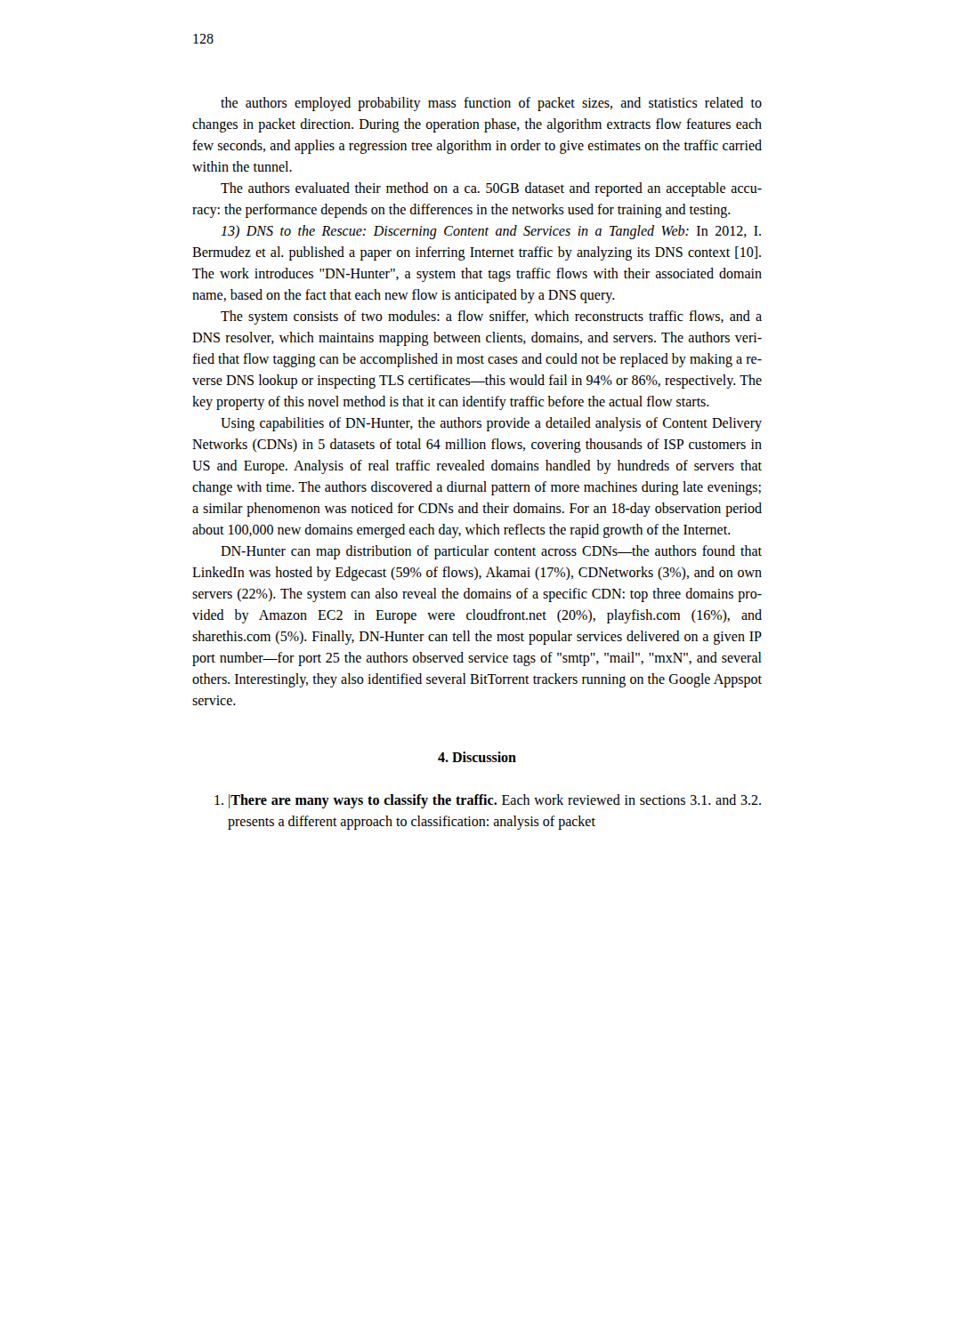128
the authors employed probability mass function of packet sizes, and statistics related to changes in packet direction. During the operation phase, the algorithm extracts flow features each few seconds, and applies a regression tree algorithm in order to give estimates on the traffic carried within the tunnel.
The authors evaluated their method on a ca. 50GB dataset and reported an acceptable accuracy: the performance depends on the differences in the networks used for training and testing.
13) DNS to the Rescue: Discerning Content and Services in a Tangled Web: In 2012, I. Bermudez et al. published a paper on inferring Internet traffic by analyzing its DNS context [10]. The work introduces "DN-Hunter", a system that tags traffic flows with their associated domain name, based on the fact that each new flow is anticipated by a DNS query.
The system consists of two modules: a flow sniffer, which reconstructs traffic flows, and a DNS resolver, which maintains mapping between clients, domains, and servers. The authors verified that flow tagging can be accomplished in most cases and could not be replaced by making a reverse DNS lookup or inspecting TLS certificates—this would fail in 94% or 86%, respectively. The key property of this novel method is that it can identify traffic before the actual flow starts.
Using capabilities of DN-Hunter, the authors provide a detailed analysis of Content Delivery Networks (CDNs) in 5 datasets of total 64 million flows, covering thousands of ISP customers in US and Europe. Analysis of real traffic revealed domains handled by hundreds of servers that change with time. The authors discovered a diurnal pattern of more machines during late evenings; a similar phenomenon was noticed for CDNs and their domains. For an 18-day observation period about 100,000 new domains emerged each day, which reflects the rapid growth of the Internet.
DN-Hunter can map distribution of particular content across CDNs—the authors found that LinkedIn was hosted by Edgecast (59% of flows), Akamai (17%), CDNetworks (3%), and on own servers (22%). The system can also reveal the domains of a specific CDN: top three domains provided by Amazon EC2 in Europe were cloudfront.net (20%), playfish.com (16%), and sharethis.com (5%). Finally, DN-Hunter can tell the most popular services delivered on a given IP port number—for port 25 the authors observed service tags of "smtp", "mail", "mxN", and several others. Interestingly, they also identified several BitTorrent trackers running on the Google Appspot service.
4. Discussion
|There are many ways to classify the traffic. Each work reviewed in sections 3.1. and 3.2. presents a different approach to classification: analysis of packet